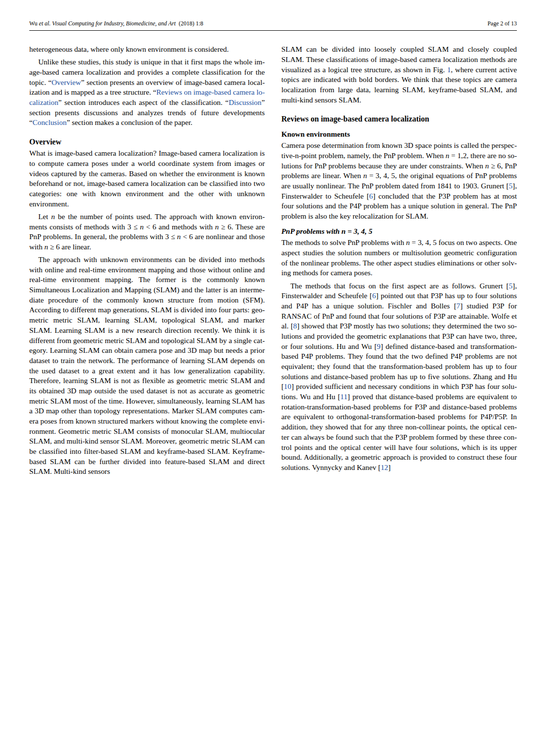Wu et al. Visual Computing for Industry, Biomedicine, and Art (2018) 1:8
Page 2 of 13
heterogeneous data, where only known environment is considered.
Unlike these studies, this study is unique in that it first maps the whole image-based camera localization and provides a complete classification for the topic. “Overview” section presents an overview of image-based camera localization and is mapped as a tree structure. “Reviews on image-based camera localization” section introduces each aspect of the classification. “Discussion” section presents discussions and analyzes trends of future developments “Conclusion” section makes a conclusion of the paper.
Overview
What is image-based camera localization? Image-based camera localization is to compute camera poses under a world coordinate system from images or videos captured by the cameras. Based on whether the environment is known beforehand or not, image-based camera localization can be classified into two categories: one with known environment and the other with unknown environment.
Let n be the number of points used. The approach with known environments consists of methods with 3 ≤ n < 6 and methods with n ≥ 6. These are PnP problems. In general, the problems with 3 ≤ n < 6 are nonlinear and those with n ≥ 6 are linear.
The approach with unknown environments can be divided into methods with online and real-time environment mapping and those without online and real-time environment mapping. The former is the commonly known Simultaneous Localization and Mapping (SLAM) and the latter is an intermediate procedure of the commonly known structure from motion (SFM). According to different map generations, SLAM is divided into four parts: geometric metric SLAM, learning SLAM, topological SLAM, and marker SLAM. Learning SLAM is a new research direction recently. We think it is different from geometric metric SLAM and topological SLAM by a single category. Learning SLAM can obtain camera pose and 3D map but needs a prior dataset to train the network. The performance of learning SLAM depends on the used dataset to a great extent and it has low generalization capability. Therefore, learning SLAM is not as flexible as geometric metric SLAM and its obtained 3D map outside the used dataset is not as accurate as geometric metric SLAM most of the time. However, simultaneously, learning SLAM has a 3D map other than topology representations. Marker SLAM computes camera poses from known structured markers without knowing the complete environment. Geometric metric SLAM consists of monocular SLAM, multiocular SLAM, and multi-kind sensor SLAM. Moreover, geometric metric SLAM can be classified into filter-based SLAM and keyframe-based SLAM. Keyframe-based SLAM can be further divided into feature-based SLAM and direct SLAM. Multi-kind sensors
SLAM can be divided into loosely coupled SLAM and closely coupled SLAM. These classifications of image-based camera localization methods are visualized as a logical tree structure, as shown in Fig. 1, where current active topics are indicated with bold borders. We think that these topics are camera localization from large data, learning SLAM, keyframe-based SLAM, and multi-kind sensors SLAM.
Reviews on image-based camera localization
Known environments
Camera pose determination from known 3D space points is called the perspective-n-point problem, namely, the PnP problem. When n = 1,2, there are no solutions for PnP problems because they are under constraints. When n ≥ 6, PnP problems are linear. When n = 3, 4, 5, the original equations of PnP problems are usually nonlinear. The PnP problem dated from 1841 to 1903. Grunert [5], Finsterwalder to Scheufele [6] concluded that the P3P problem has at most four solutions and the P4P problem has a unique solution in general. The PnP problem is also the key relocalization for SLAM.
PnP problems with n = 3, 4, 5
The methods to solve PnP problems with n = 3, 4, 5 focus on two aspects. One aspect studies the solution numbers or multisolution geometric configuration of the nonlinear problems. The other aspect studies eliminations or other solving methods for camera poses.
The methods that focus on the first aspect are as follows. Grunert [5], Finsterwalder and Scheufele [6] pointed out that P3P has up to four solutions and P4P has a unique solution. Fischler and Bolles [7] studied P3P for RANSAC of PnP and found that four solutions of P3P are attainable. Wolfe et al. [8] showed that P3P mostly has two solutions; they determined the two solutions and provided the geometric explanations that P3P can have two, three, or four solutions. Hu and Wu [9] defined distance-based and transformation-based P4P problems. They found that the two defined P4P problems are not equivalent; they found that the transformation-based problem has up to four solutions and distance-based problem has up to five solutions. Zhang and Hu [10] provided sufficient and necessary conditions in which P3P has four solutions. Wu and Hu [11] proved that distance-based problems are equivalent to rotation-transformation-based problems for P3P and distance-based problems are equivalent to orthogonal-transformation-based problems for P4P/P5P. In addition, they showed that for any three non-collinear points, the optical center can always be found such that the P3P problem formed by these three control points and the optical center will have four solutions, which is its upper bound. Additionally, a geometric approach is provided to construct these four solutions. Vynnycky and Kanev [12]